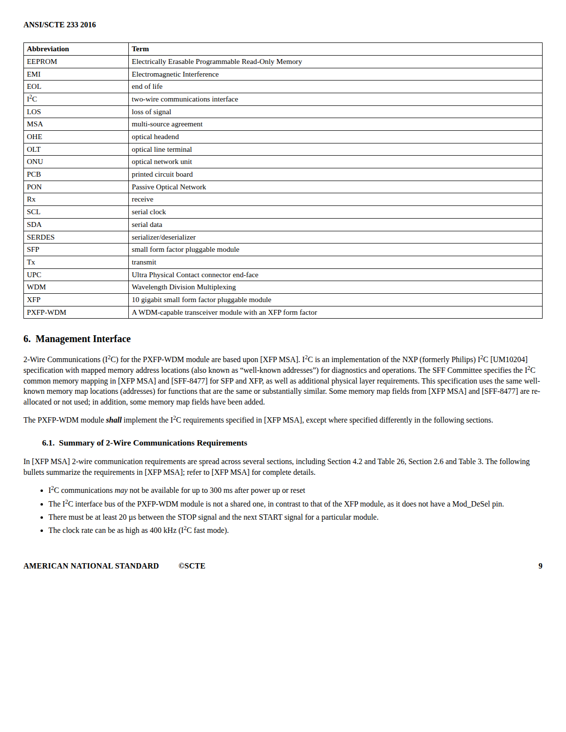ANSI/SCTE 233 2016
| Abbreviation | Term |
| --- | --- |
| EEPROM | Electrically Erasable Programmable Read-Only Memory |
| EMI | Electromagnetic Interference |
| EOL | end of life |
| I 2 C | two-wire communications interface |
| LOS | loss of signal |
| MSA | multi-source agreement |
| OHE | optical headend |
| OLT | optical line terminal |
| ONU | optical network unit |
| PCB | printed circuit board |
| PON | Passive Optical Network |
| Rx | receive |
| SCL | serial clock |
| SDA | serial data |
| SERDES | serializer/deserializer |
| SFP | small form factor pluggable module |
| Tx | transmit |
| UPC | Ultra Physical Contact connector end-face |
| WDM | Wavelength Division Multiplexing |
| XFP | 10 gigabit small form factor pluggable module |
| PXFP-WDM | A WDM-capable transceiver module with an XFP form factor |
6. Management Interface
2-Wire Communications (I2C) for the PXFP-WDM module are based upon [XFP MSA]. I2C is an implementation of the NXP (formerly Philips) I2C [UM10204] specification with mapped memory address locations (also known as “well-known addresses”) for diagnostics and operations. The SFF Committee specifies the I2C common memory mapping in [XFP MSA] and [SFF-8477] for SFP and XFP, as well as additional physical layer requirements. This specification uses the same well-known memory map locations (addresses) for functions that are the same or substantially similar. Some memory map fields from [XFP MSA] and [SFF-8477] are re-allocated or not used; in addition, some memory map fields have been added.
The PXFP-WDM module shall implement the I2C requirements specified in [XFP MSA], except where specified differently in the following sections.
6.1. Summary of 2-Wire Communications Requirements
In [XFP MSA] 2-wire communication requirements are spread across several sections, including Section 4.2 and Table 26, Section 2.6 and Table 3. The following bullets summarize the requirements in [XFP MSA]; refer to [XFP MSA] for complete details.
I2C communications may not be available for up to 300 ms after power up or reset
The I2C interface bus of the PXFP-WDM module is not a shared one, in contrast to that of the XFP module, as it does not have a Mod_DeSel pin.
There must be at least 20 µs between the STOP signal and the next START signal for a particular module.
The clock rate can be as high as 400 kHz (I2C fast mode).
AMERICAN NATIONAL STANDARD ©SCTE 9